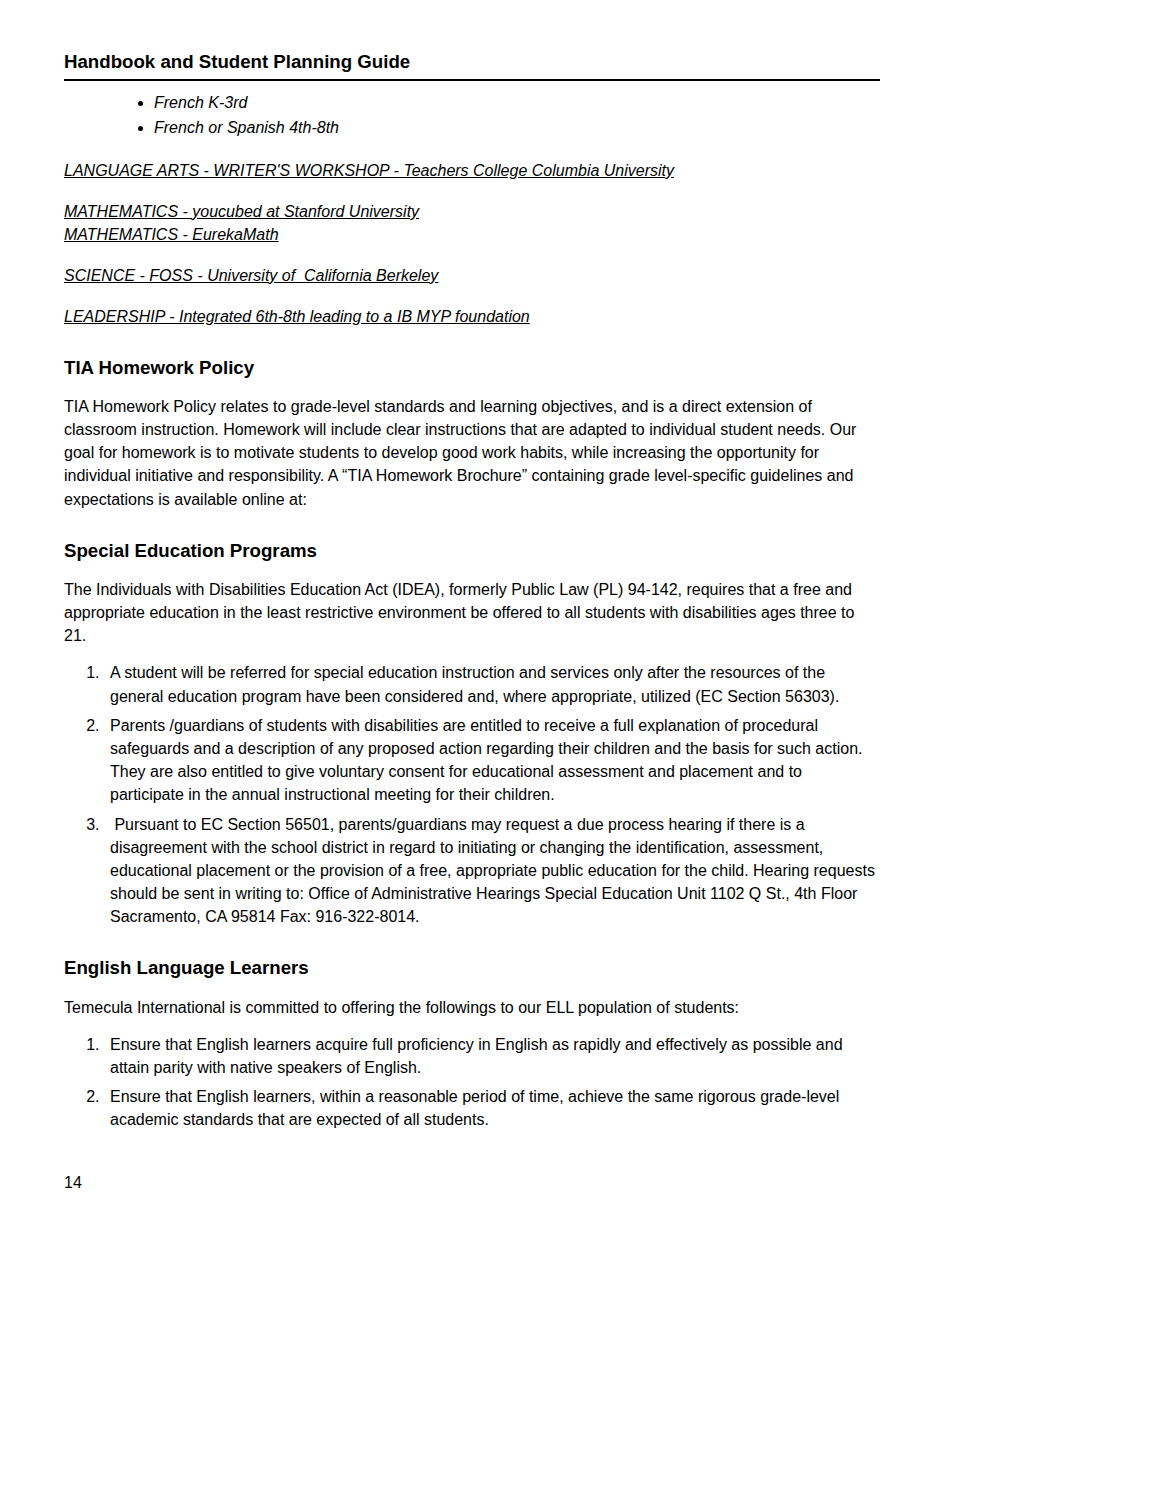Handbook and Student Planning Guide
French K-3rd
French or Spanish 4th-8th
LANGUAGE ARTS - WRITER'S WORKSHOP - Teachers College Columbia University
MATHEMATICS - youcubed at Stanford University
MATHEMATICS - EurekaMath
SCIENCE - FOSS - University of California Berkeley
LEADERSHIP - Integrated 6th-8th leading to a IB MYP foundation
TIA Homework Policy
TIA Homework Policy relates to grade-level standards and learning objectives, and is a direct extension of classroom instruction. Homework will include clear instructions that are adapted to individual student needs. Our goal for homework is to motivate students to develop good work habits, while increasing the opportunity for individual initiative and responsibility. A “TIA Homework Brochure” containing grade level-specific guidelines and expectations is available online at:
Special Education Programs
The Individuals with Disabilities Education Act (IDEA), formerly Public Law (PL) 94-142, requires that a free and appropriate education in the least restrictive environment be offered to all students with disabilities ages three to 21.
A student will be referred for special education instruction and services only after the resources of the general education program have been considered and, where appropriate, utilized (EC Section 56303).
Parents /guardians of students with disabilities are entitled to receive a full explanation of procedural safeguards and a description of any proposed action regarding their children and the basis for such action. They are also entitled to give voluntary consent for educational assessment and placement and to participate in the annual instructional meeting for their children.
Pursuant to EC Section 56501, parents/guardians may request a due process hearing if there is a disagreement with the school district in regard to initiating or changing the identification, assessment, educational placement or the provision of a free, appropriate public education for the child. Hearing requests should be sent in writing to: Office of Administrative Hearings Special Education Unit 1102 Q St., 4th Floor Sacramento, CA 95814 Fax: 916-322-8014.
English Language Learners
Temecula International is committed to offering the followings to our ELL population of students:
Ensure that English learners acquire full proficiency in English as rapidly and effectively as possible and attain parity with native speakers of English.
Ensure that English learners, within a reasonable period of time, achieve the same rigorous grade-level academic standards that are expected of all students.
14